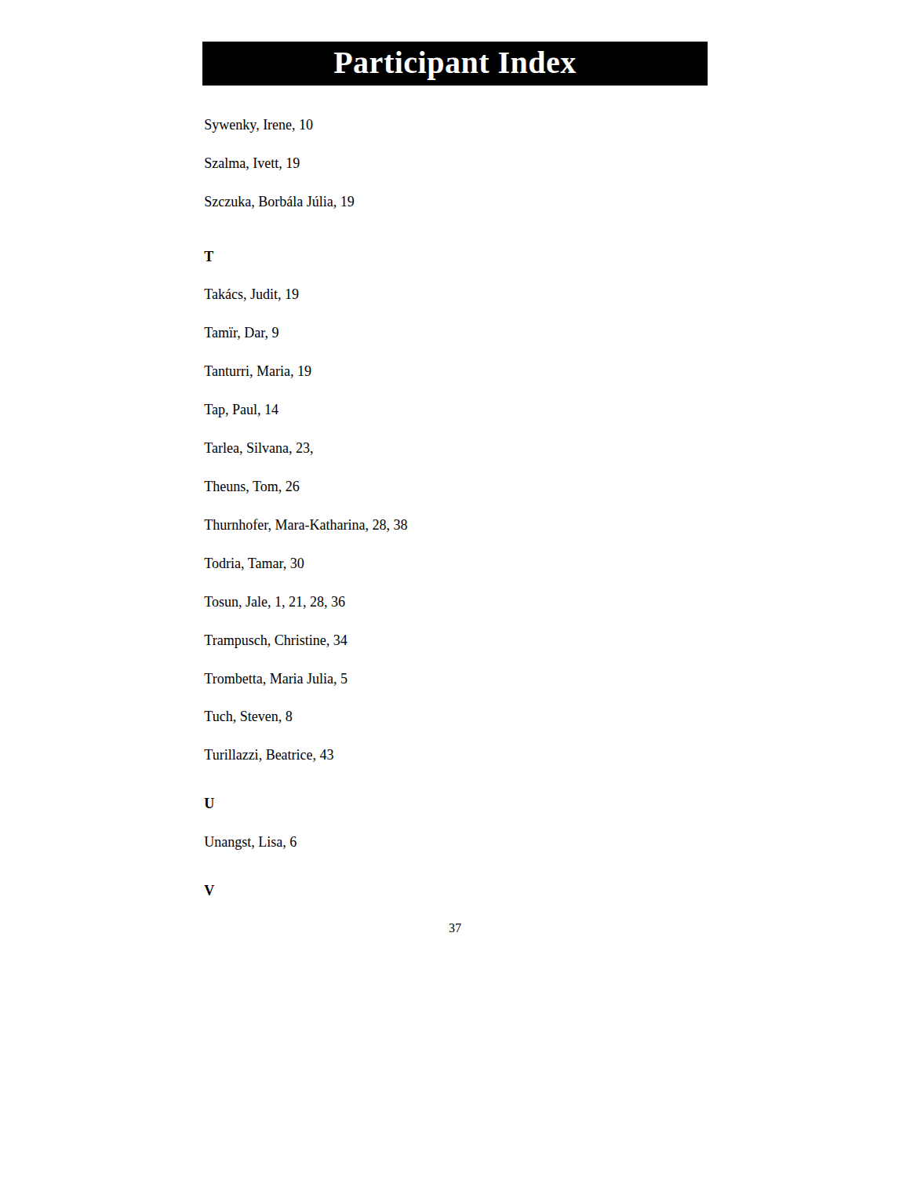Participant Index
Sywenky, Irene, 10
Szalma, Ivett, 19
Szczuka, Borbála Júlia, 19
T
Takács, Judit, 19
Tamïr, Dar, 9
Tanturri, Maria, 19
Tap, Paul, 14
Tarlea, Silvana, 23,
Theuns, Tom, 26
Thurnhofer, Mara-Katharina, 28, 38
Todria, Tamar, 30
Tosun, Jale, 1, 21, 28, 36
Trampusch, Christine, 34
Trombetta, Maria Julia, 5
Tuch, Steven, 8
Turillazzi, Beatrice, 43
U
Unangst, Lisa, 6
V
37